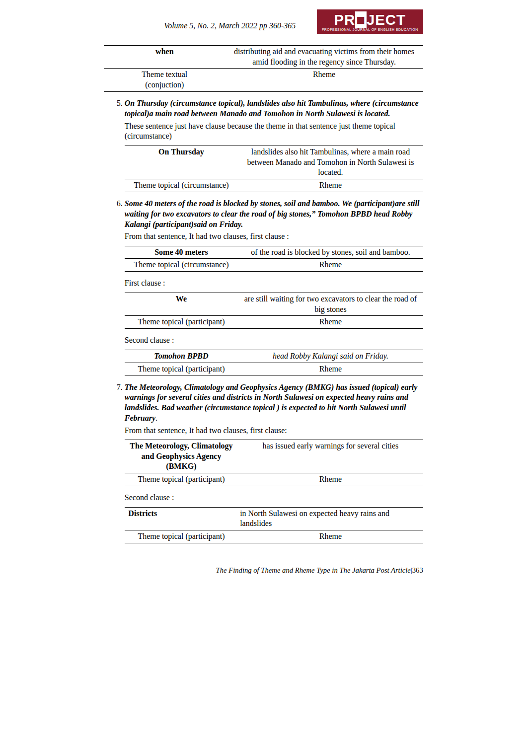Volume 5, No. 2, March 2022 pp 360-365
PR■JECT PROFESSIONAL JOURNAL OF ENGLISH EDUCATION
| when | distributing aid and evacuating victims from their homes amid flooding in the regency since Thursday. |
| Theme textual (conjuction) | Rheme |
On Thursday (circumstance topical), landslides also hit Tambulinas, where (circumstance topical)a main road between Manado and Tomohon in North Sulawesi is located.
These sentence just have clause because the theme in that sentence just theme topical (circumstance)
| On Thursday | landslides also hit Tambulinas, where a main road between Manado and Tomohon in North Sulawesi is located. |
| Theme topical (circumstance) | Rheme |
Some 40 meters of the road is blocked by stones, soil and bamboo. We (participant)are still waiting for two excavators to clear the road of big stones,” Tomohon BPBD head Robby Kalangi (participant)said on Friday.
From that sentence, It had two clauses, first clause :
| Some 40 meters | of the road is blocked by stones, soil and bamboo. |
| Theme topical (circumstance) | Rheme |
First clause :
| We | are still waiting for two excavators to clear the road of big stones |
| Theme topical (participant) | Rheme |
Second clause :
| Tomohon BPBD | head Robby Kalangi said on Friday. |
| Theme topical (participant) | Rheme |
The Meteorology, Climatology and Geophysics Agency (BMKG) has issued (topical) early warnings for several cities and districts in North Sulawesi on expected heavy rains and landslides. Bad weather (circumstance topical ) is expected to hit North Sulawesi until February.
From that sentence, It had two clauses, first clause:
| The Meteorology, Climatology and Geophysics Agency (BMKG) | has issued early warnings for several cities |
| Theme topical (participant) | Rheme |
Second clause :
| Districts | in North Sulawesi on expected heavy rains and landslides |
| Theme topical (participant) | Rheme |
The Finding of Theme and Rheme Type in The Jakarta Post Article|363